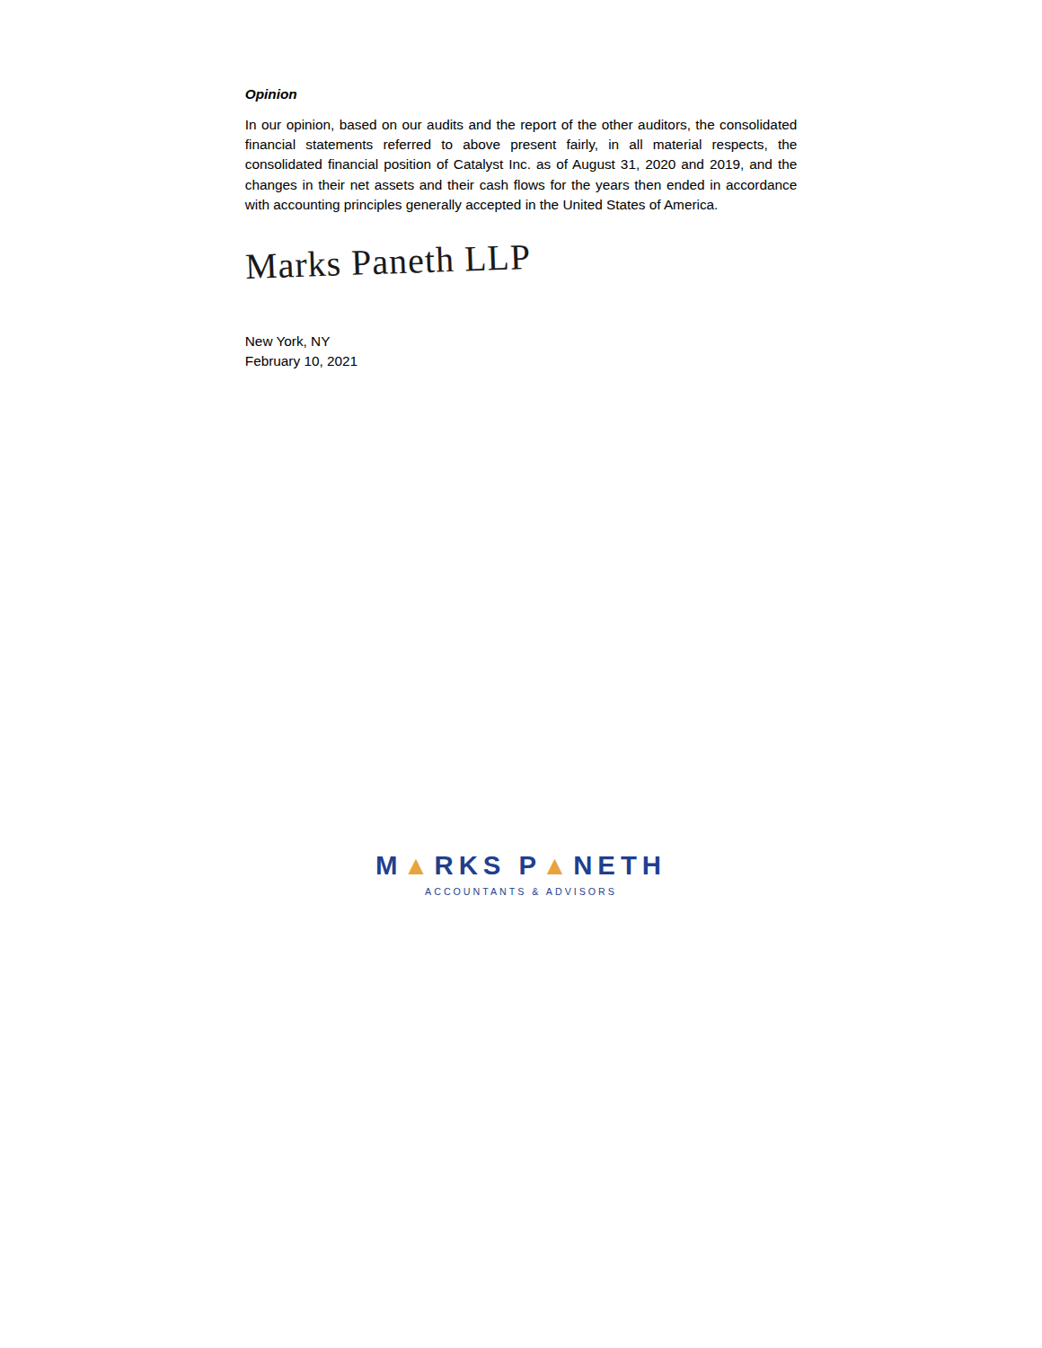Opinion
In our opinion, based on our audits and the report of the other auditors, the consolidated financial statements referred to above present fairly, in all material respects, the consolidated financial position of Catalyst Inc. as of August 31, 2020 and 2019, and the changes in their net assets and their cash flows for the years then ended in accordance with accounting principles generally accepted in the United States of America.
Marks Paneth LLP
New York, NY
February 10, 2021
M▲RKS P▲NETH
ACCOUNTANTS & ADVISORS